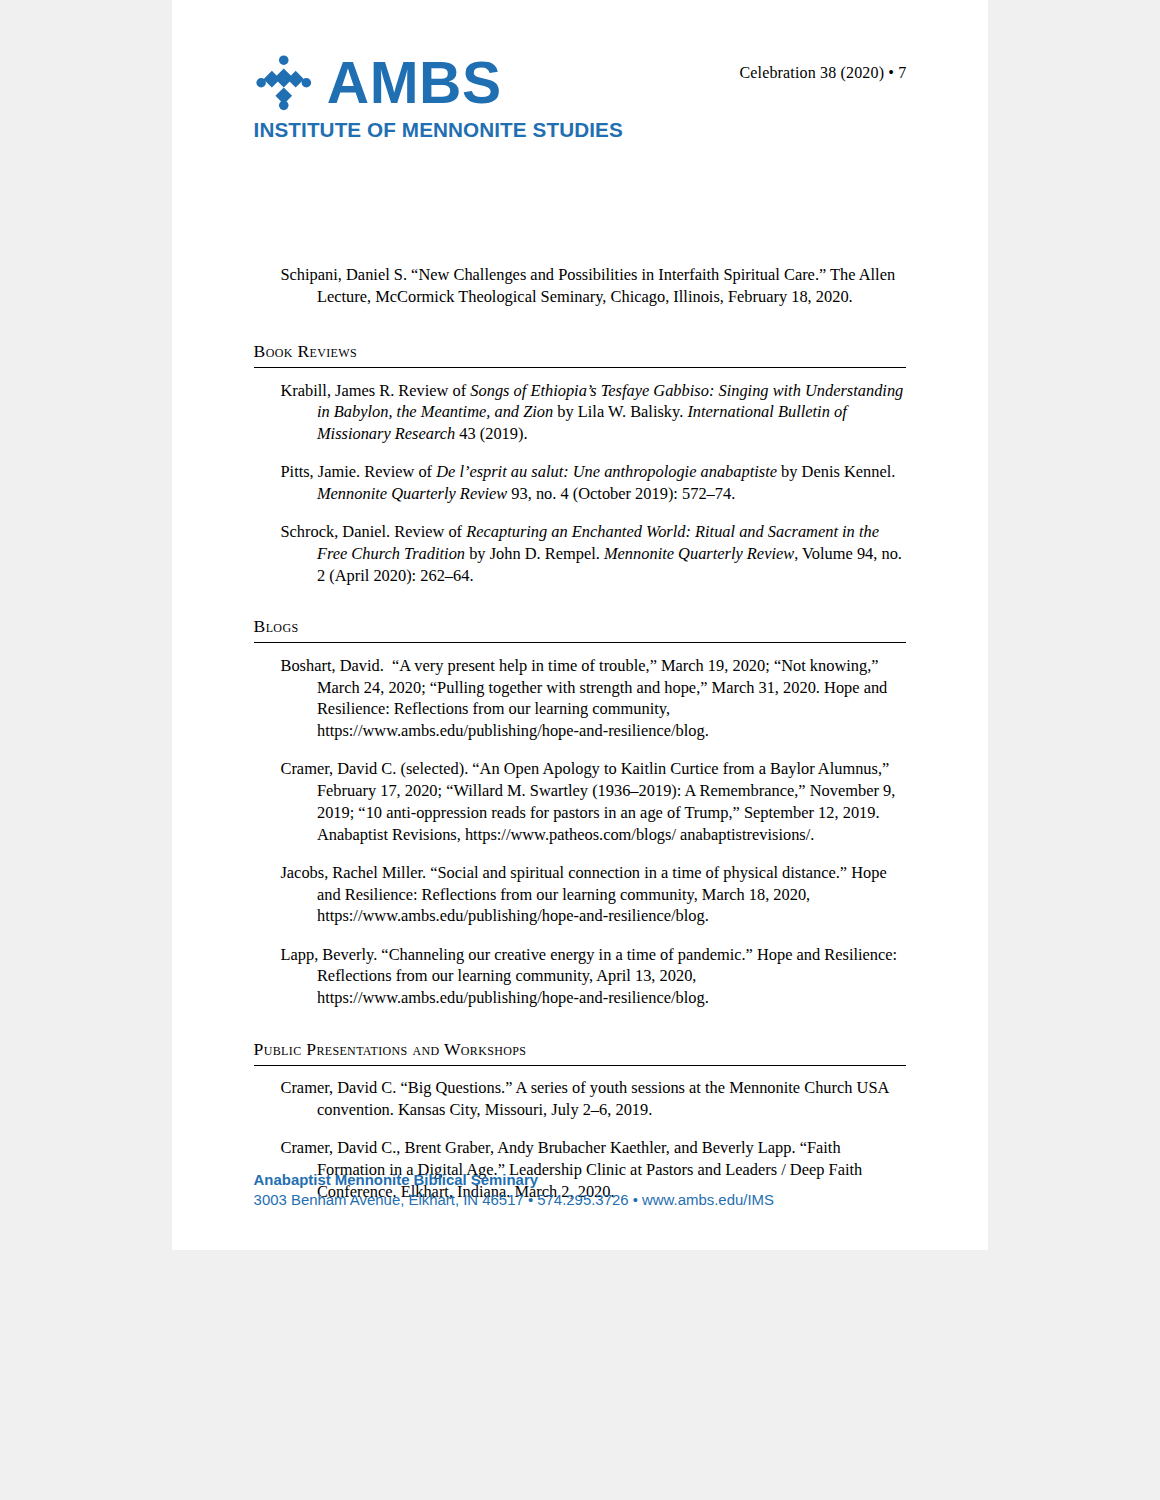AMBS
INSTITUTE OF MENNONITE STUDIES
Celebration 38 (2020) • 7
Schipani, Daniel S. “New Challenges and Possibilities in Interfaith Spiritual Care.” The Allen Lecture, McCormick Theological Seminary, Chicago, Illinois, February 18, 2020.
Book Reviews
Krabill, James R. Review of Songs of Ethiopia’s Tesfaye Gabbiso: Singing with Understanding in Babylon, the Meantime, and Zion by Lila W. Balisky. International Bulletin of Missionary Research 43 (2019).
Pitts, Jamie. Review of De l’esprit au salut: Une anthropologie anabaptiste by Denis Kennel. Mennonite Quarterly Review 93, no. 4 (October 2019): 572–74.
Schrock, Daniel. Review of Recapturing an Enchanted World: Ritual and Sacrament in the Free Church Tradition by John D. Rempel. Mennonite Quarterly Review, Volume 94, no. 2 (April 2020): 262–64.
Blogs
Boshart, David. “A very present help in time of trouble,” March 19, 2020; “Not knowing,” March 24, 2020; “Pulling together with strength and hope,” March 31, 2020. Hope and Resilience: Reflections from our learning community, https://www.ambs.edu/publishing/hope-and-resilience/blog.
Cramer, David C. (selected). “An Open Apology to Kaitlin Curtice from a Baylor Alumnus,” February 17, 2020; “Willard M. Swartley (1936–2019): A Remembrance,” November 9, 2019; “10 anti-oppression reads for pastors in an age of Trump,” September 12, 2019. Anabaptist Revisions, https://www.patheos.com/blogs/ anabaptistrevisions/.
Jacobs, Rachel Miller. “Social and spiritual connection in a time of physical distance.” Hope and Resilience: Reflections from our learning community, March 18, 2020, https://www.ambs.edu/publishing/hope-and-resilience/blog.
Lapp, Beverly. “Channeling our creative energy in a time of pandemic.” Hope and Resilience: Reflections from our learning community, April 13, 2020, https://www.ambs.edu/publishing/hope-and-resilience/blog.
Public Presentations and Workshops
Cramer, David C. “Big Questions.” A series of youth sessions at the Mennonite Church USA convention. Kansas City, Missouri, July 2–6, 2019.
Cramer, David C., Brent Graber, Andy Brubacher Kaethler, and Beverly Lapp. “Faith Formation in a Digital Age.” Leadership Clinic at Pastors and Leaders / Deep Faith Conference. Elkhart, Indiana. March 2, 2020.
Anabaptist Mennonite Biblical Seminary
3003 Benham Avenue, Elkhart, IN 46517 • 574.295.3726 • www.ambs.edu/IMS